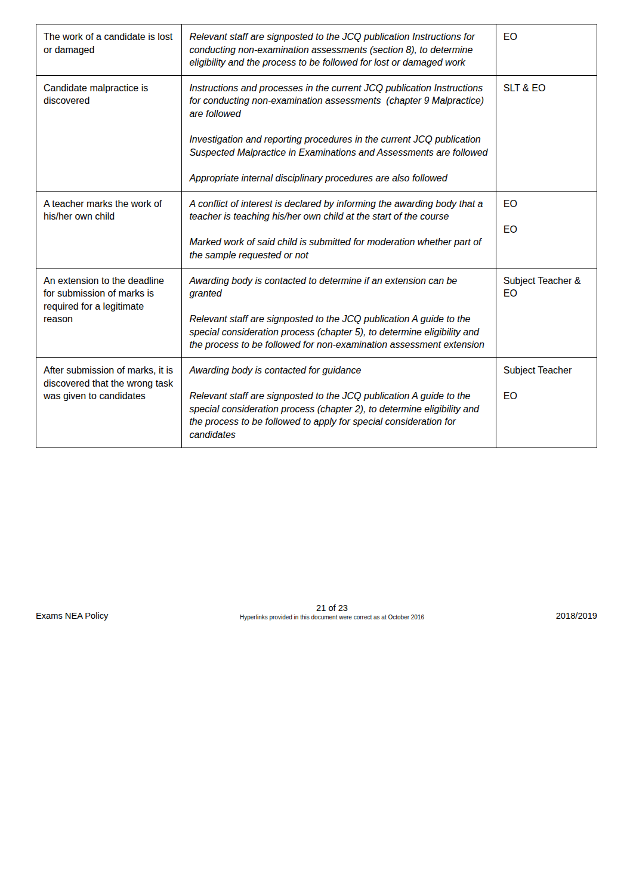| The work of a candidate is lost or damaged | Relevant staff are signposted to the JCQ publication Instructions for conducting non-examination assessments (section 8), to determine eligibility and the process to be followed for lost or damaged work | EO |
| Candidate malpractice is discovered | Instructions and processes in the current JCQ publication Instructions for conducting non-examination assessments (chapter 9 Malpractice) are followed Investigation and reporting procedures in the current JCQ publication Suspected Malpractice in Examinations and Assessments are followed Appropriate internal disciplinary procedures are also followed | SLT & EO |
| A teacher marks the work of his/her own child | A conflict of interest is declared by informing the awarding body that a teacher is teaching his/her own child at the start of the course Marked work of said child is submitted for moderation whether part of the sample requested or not | EO EO |
| An extension to the deadline for submission of marks is required for a legitimate reason | Awarding body is contacted to determine if an extension can be granted Relevant staff are signposted to the JCQ publication A guide to the special consideration process (chapter 5), to determine eligibility and the process to be followed for non-examination assessment extension | Subject Teacher & EO |
| After submission of marks, it is discovered that the wrong task was given to candidates | Awarding body is contacted for guidance Relevant staff are signposted to the JCQ publication A guide to the special consideration process (chapter 2), to determine eligibility and the process to be followed to apply for special consideration for candidates | Subject Teacher EO |
Exams NEA Policy
21 of 23
Hyperlinks provided in this document were correct as at October 2016
2018/2019